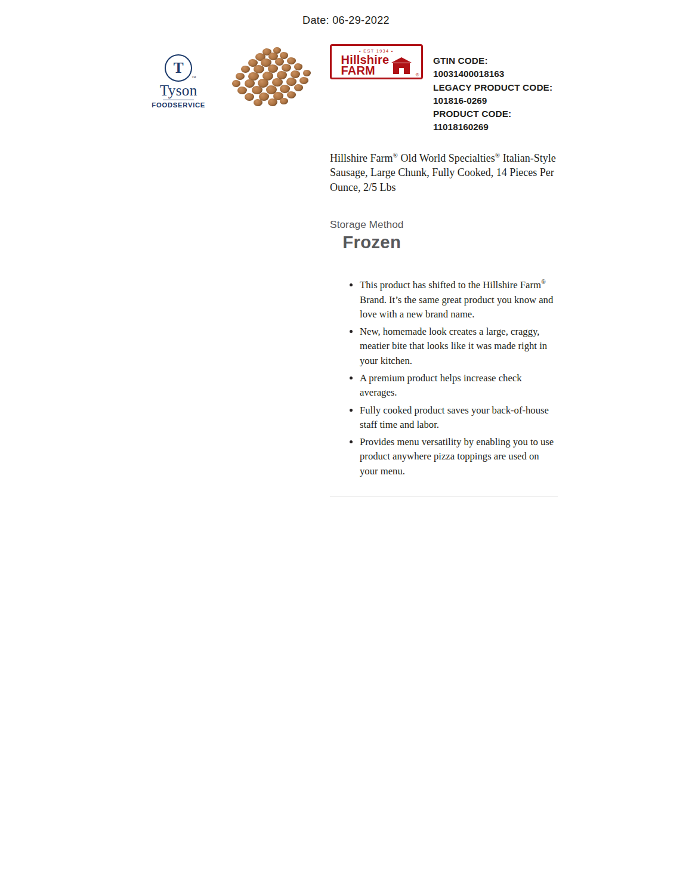Date: 06-29-2022
T™
Tyson
FOODSERVICE
• EST 1934 •
Hillshire
FARM
®
GTIN CODE: 10031400018163
LEGACY PRODUCT CODE: 101816-0269
PRODUCT CODE: 11018160269
Hillshire Farm® Old World Specialties® Italian-Style Sausage, Large Chunk, Fully Cooked, 14 Pieces Per Ounce, 2/5 Lbs
Storage Method
Frozen
This product has shifted to the Hillshire Farm® Brand. It’s the same great product you know and love with a new brand name.
New, homemade look creates a large, craggy, meatier bite that looks like it was made right in your kitchen.
A premium product helps increase check averages.
Fully cooked product saves your back-of-house staff time and labor.
Provides menu versatility by enabling you to use product anywhere pizza toppings are used on your menu.